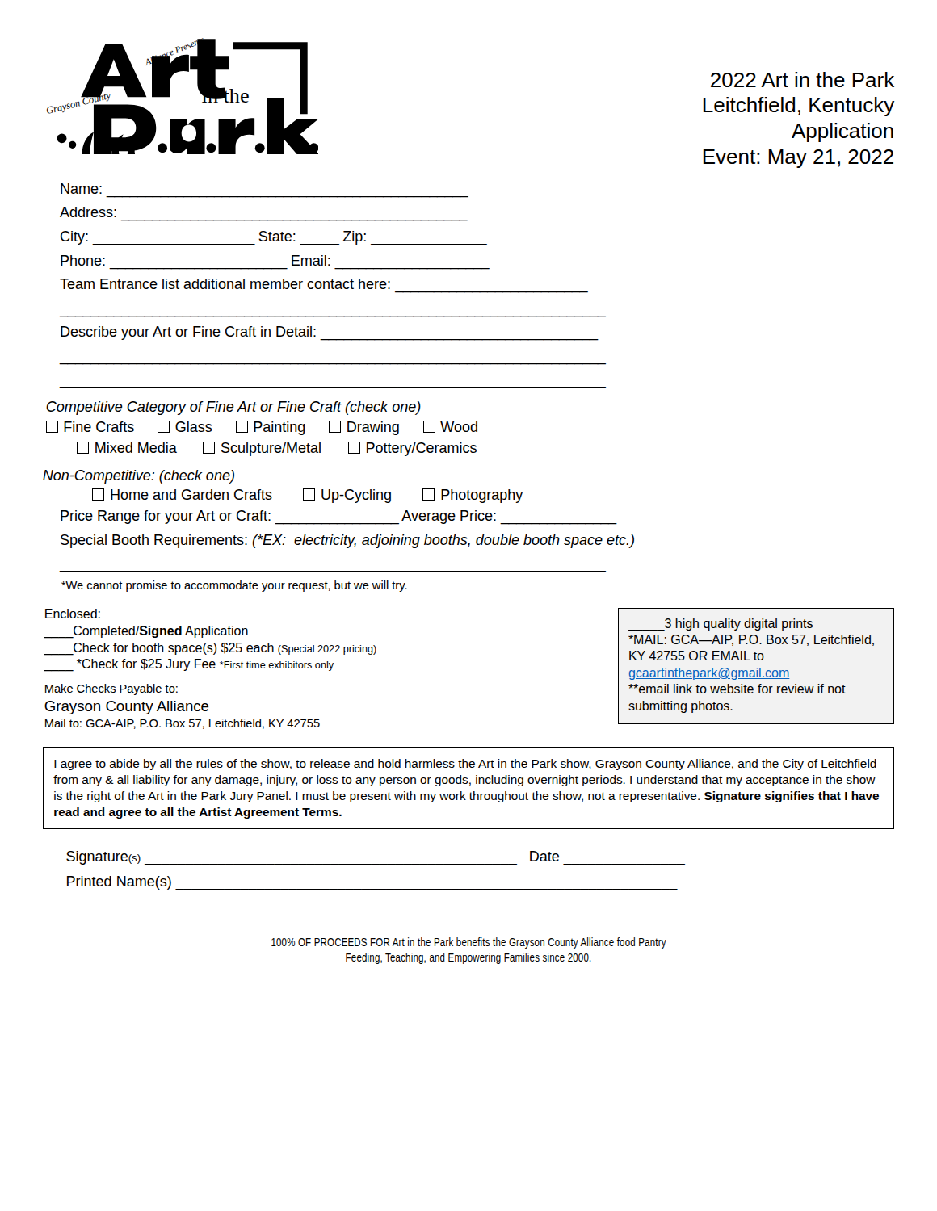Grayson County Alliance Presents in the
2022 Art in the Park
Leitchfield, Kentucky
Application
Event: May 21, 2022
Name: _______________________________________________
Address: _____________________________________________
City: _____________________ State: _____ Zip: _______________
Phone: _______________________ Email: ____________________
Team Entrance list additional member contact here: _________________________
_______________________________________________________________________
Describe your Art or Fine Craft in Detail: ____________________________________
_______________________________________________________________________
_______________________________________________________________________
Competitive Category of Fine Art or Fine Craft (check one)
Fine Crafts Glass Painting Drawing Wood
Mixed Media Sculpture/Metal Pottery/Ceramics
Non-Competitive: (check one)
Home and Garden Crafts Up-Cycling Photography
Price Range for your Art or Craft: ________________ Average Price: _______________
Special Booth Requirements: (*EX: electricity, adjoining booths, double booth space etc.)
_______________________________________________________________________
*We cannot promise to accommodate your request, but we will try.
Enclosed:
____Completed/Signed Application
____Check for booth space(s) $25 each (Special 2022 pricing)
____ *Check for $25 Jury Fee *First time exhibitors only
Make Checks Payable to:
Grayson County Alliance
Mail to: GCA-AIP, P.O. Box 57, Leitchfield, KY 42755
_____3 high quality digital prints
*MAIL: GCA—AIP, P.O. Box 57, Leitchfield, KY 42755 OR EMAIL to gcaartinthepark@gmail.com
**email link to website for review if not submitting photos.
I agree to abide by all the rules of the show, to release and hold harmless the Art in the Park show, Grayson County Alliance, and the City of Leitchfield from any & all liability for any damage, injury, or loss to any person or goods, including overnight periods. I understand that my acceptance in the show is the right of the Art in the Park Jury Panel. I must be present with my work throughout the show, not a representative. Signature signifies that I have read and agree to all the Artist Agreement Terms.
Signature(s) ______________________________________________ Date _______________
Printed Name(s) ______________________________________________________________
100% OF PROCEEDS FOR Art in the Park benefits the Grayson County Alliance food Pantry
Feeding, Teaching, and Empowering Families since 2000.